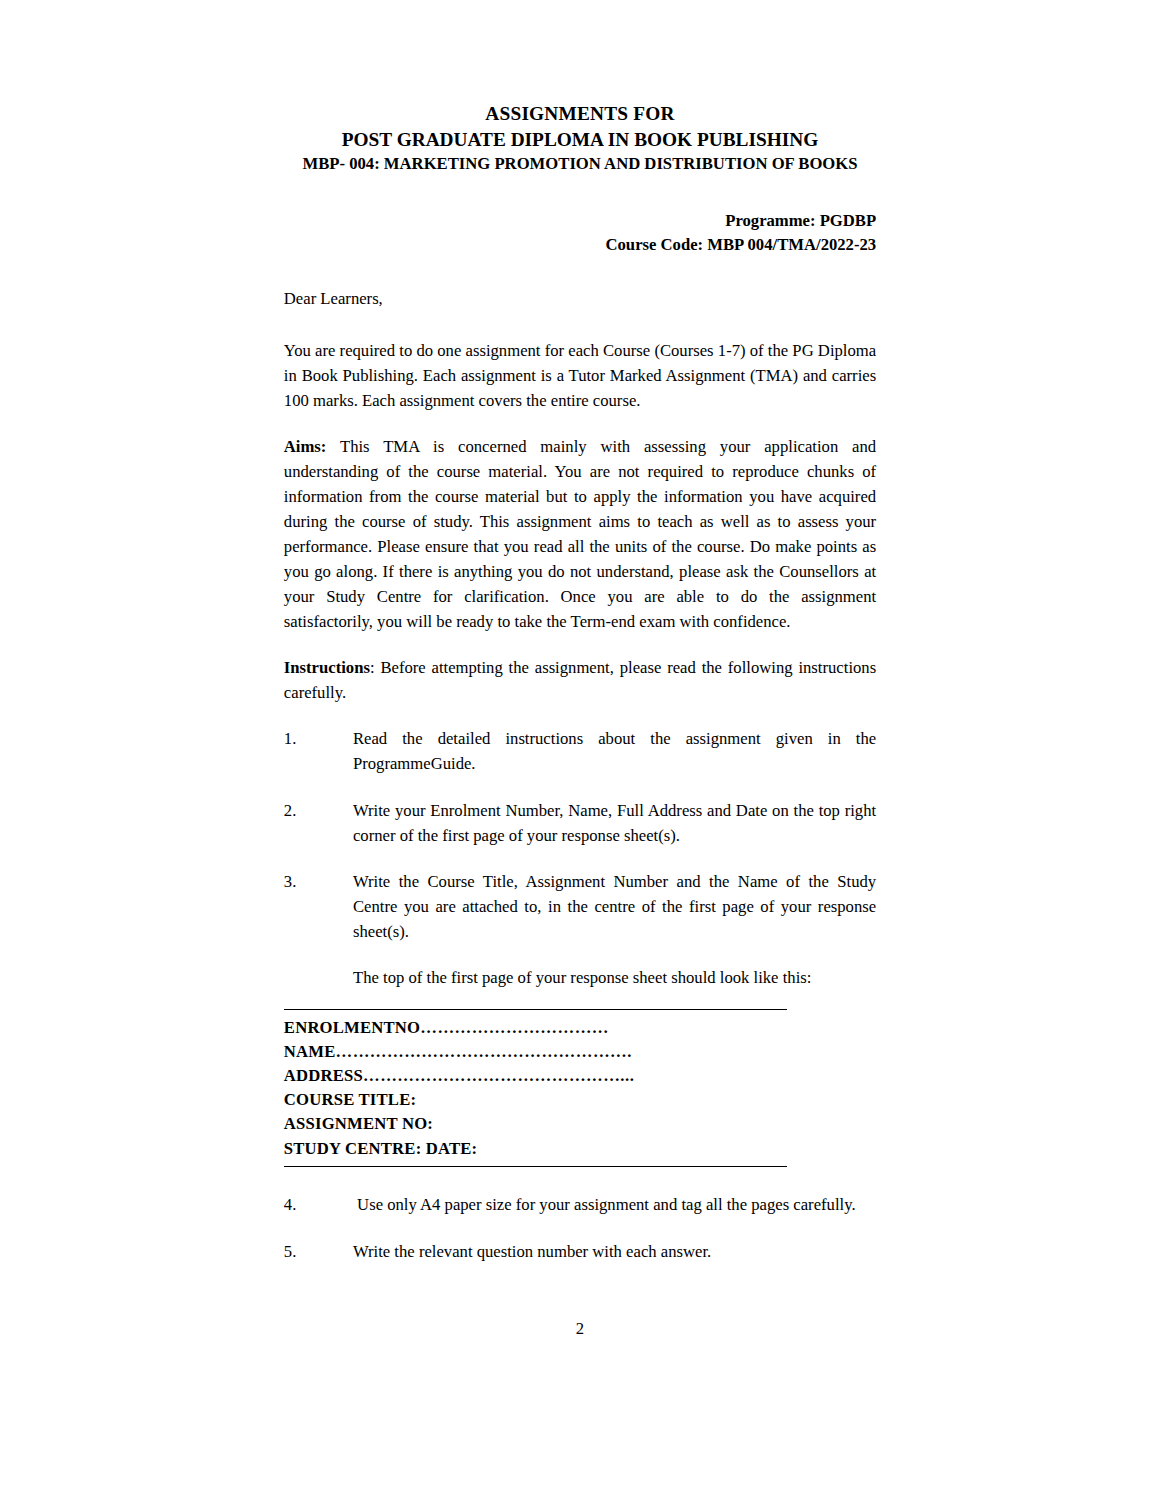ASSIGNMENTS FOR
POST GRADUATE DIPLOMA IN BOOK PUBLISHING
MBP- 004: MARKETING PROMOTION AND DISTRIBUTION OF BOOKS
Programme: PGDBP
Course Code: MBP 004/TMA/2022-23
Dear Learners,
You are required to do one assignment for each Course (Courses 1-7) of the PG Diploma in Book Publishing. Each assignment is a Tutor Marked Assignment (TMA) and carries 100 marks. Each assignment covers the entire course.
Aims: This TMA is concerned mainly with assessing your application and understanding of the course material. You are not required to reproduce chunks of information from the course material but to apply the information you have acquired during the course of study. This assignment aims to teach as well as to assess your performance. Please ensure that you read all the units of the course. Do make points as you go along. If there is anything you do not understand, please ask the Counsellors at your Study Centre for clarification. Once you are able to do the assignment satisfactorily, you will be ready to take the Term-end exam with confidence.
Instructions: Before attempting the assignment, please read the following instructions carefully.
1. Read the detailed instructions about the assignment given in the ProgrammeGuide.
2. Write your Enrolment Number, Name, Full Address and Date on the top right corner of the first page of your response sheet(s).
3. Write the Course Title, Assignment Number and the Name of the Study Centre you are attached to, in the centre of the first page of your response sheet(s).
The top of the first page of your response sheet should look like this:
ENROLMENTNO……………………………
NAME…………………………………………….
ADDRESS………………………………………...
COURSE TITLE:
ASSIGNMENT NO:
STUDY CENTRE: DATE:
4. Use only A4 paper size for your assignment and tag all the pages carefully.
5. Write the relevant question number with each answer.
2